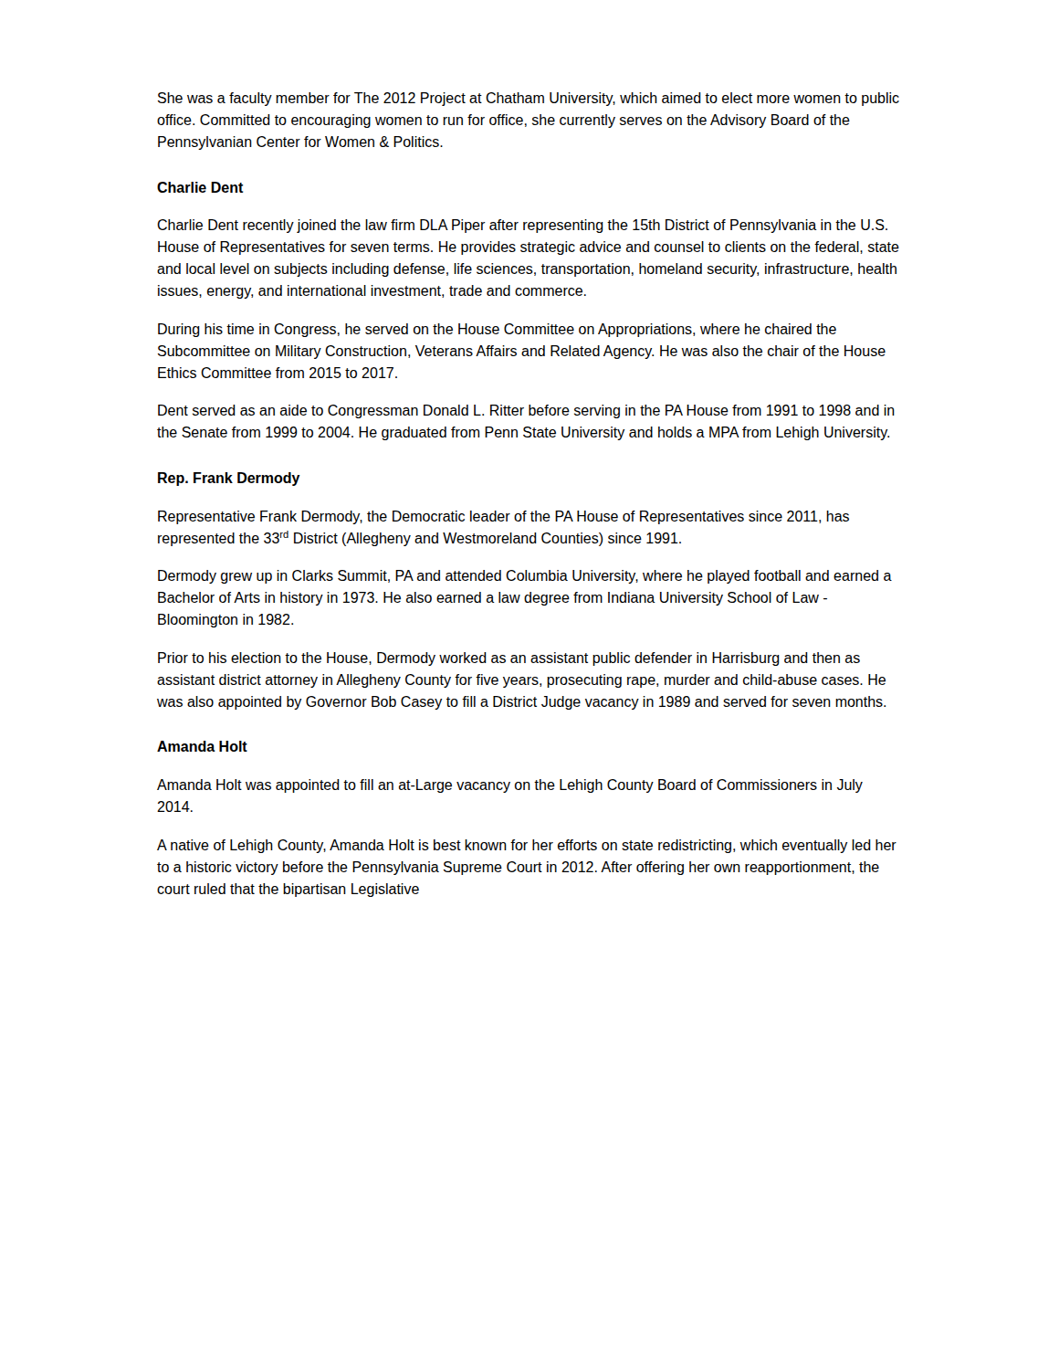She was a faculty member for The 2012 Project at Chatham University, which aimed to elect more women to public office. Committed to encouraging women to run for office, she currently serves on the Advisory Board of the Pennsylvanian Center for Women & Politics.
Charlie Dent
Charlie Dent recently joined the law firm DLA Piper after representing the 15th District of Pennsylvania in the U.S. House of Representatives for seven terms. He provides strategic advice and counsel to clients on the federal, state and local level on subjects including defense, life sciences, transportation, homeland security, infrastructure, health issues, energy, and international investment, trade and commerce.
During his time in Congress, he served on the House Committee on Appropriations, where he chaired the Subcommittee on Military Construction, Veterans Affairs and Related Agency. He was also the chair of the House Ethics Committee from 2015 to 2017.
Dent served as an aide to Congressman Donald L. Ritter before serving in the PA House from 1991 to 1998 and in the Senate from 1999 to 2004. He graduated from Penn State University and holds a MPA from Lehigh University.
Rep. Frank Dermody
Representative Frank Dermody, the Democratic leader of the PA House of Representatives since 2011, has represented the 33rd District (Allegheny and Westmoreland Counties) since 1991.
Dermody grew up in Clarks Summit, PA and attended Columbia University, where he played football and earned a Bachelor of Arts in history in 1973. He also earned a law degree from Indiana University School of Law - Bloomington in 1982.
Prior to his election to the House, Dermody worked as an assistant public defender in Harrisburg and then as assistant district attorney in Allegheny County for five years, prosecuting rape, murder and child-abuse cases. He was also appointed by Governor Bob Casey to fill a District Judge vacancy in 1989 and served for seven months.
Amanda Holt
Amanda Holt was appointed to fill an at-Large vacancy on the Lehigh County Board of Commissioners in July 2014.
A native of Lehigh County, Amanda Holt is best known for her efforts on state redistricting, which eventually led her to a historic victory before the Pennsylvania Supreme Court in 2012. After offering her own reapportionment, the court ruled that the bipartisan Legislative